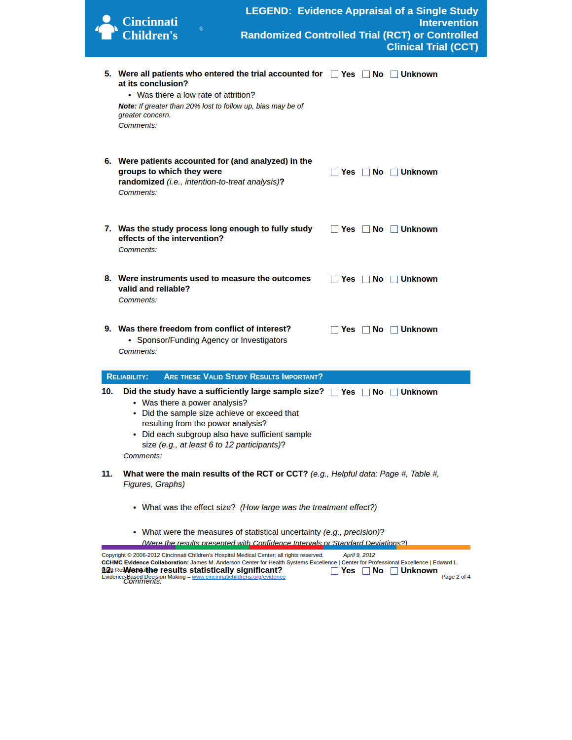Cincinnati Children's ®
LEGEND: Evidence Appraisal of a Single Study Intervention Randomized Controlled Trial (RCT) or Controlled Clinical Trial (CCT)
5.
Were all patients who entered the trial accounted for at its conclusion?
Was there a low rate of attrition?
Note: If greater than 20% lost to follow up, bias may be of greater concern.
Comments:
Yes No Unknown
6.
Were patients accounted for (and analyzed) in the groups to which they were
randomized (i.e., intention-to-treat analysis)?
Comments:
Yes No Unknown
7.
Was the study process long enough to fully study effects of the intervention?
Comments:
Yes No Unknown
8.
Were instruments used to measure the outcomes valid and reliable?
Comments:
Yes No Unknown
9.
Was there freedom from conflict of interest?
Sponsor/Funding Agency or Investigators
Comments:
Yes No Unknown
Reliability: Are these Valid Study Results Important?
10.
Did the study have a sufficiently large sample size?
Was there a power analysis?
Did the sample size achieve or exceed that resulting from the power analysis?
Did each subgroup also have sufficient sample size (e.g., at least 6 to 12 participants)?
Comments:
Yes No Unknown
11.
What were the main results of the RCT or CCT? (e.g., Helpful data: Page #, Table #, Figures, Graphs)
What was the effect size? (How large was the treatment effect?)
What were the measures of statistical uncertainty (e.g., precision)? (Were the results presented with Confidence Intervals or Standard Deviations?)
12.
Were the results statistically significant?
Comments:
Yes No Unknown
Copyright © 2006-2012 Cincinnati Children's Hospital Medical Center; all rights reserved.
April 9, 2012
CCHMC Evidence Collaboration: James M. Anderson Center for Health Systems Excellence | Center for Professional Excellence | Edward L. Pratt Research Library
Evidence-Based Decision Making – www.cincinnatichildrens.org/evidence
Page 2 of 4